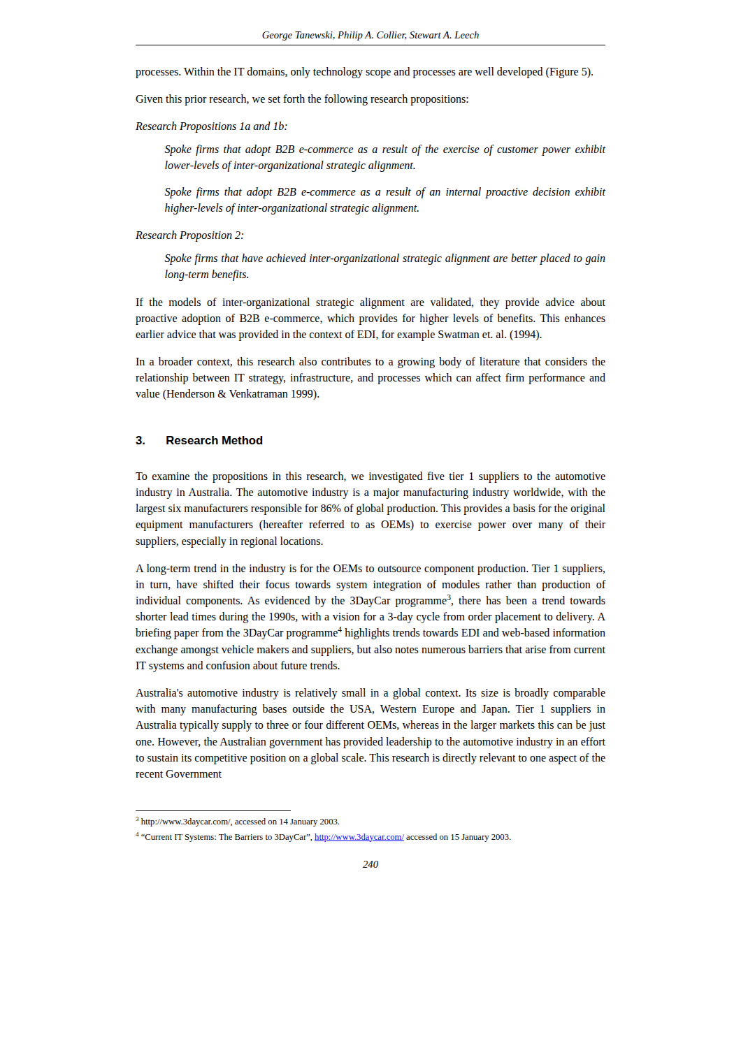George Tanewski, Philip A. Collier, Stewart A. Leech
processes. Within the IT domains, only technology scope and processes are well developed (Figure 5).
Given this prior research, we set forth the following research propositions:
Research Propositions 1a and 1b:
Spoke firms that adopt B2B e-commerce as a result of the exercise of customer power exhibit lower-levels of inter-organizational strategic alignment.
Spoke firms that adopt B2B e-commerce as a result of an internal proactive decision exhibit higher-levels of inter-organizational strategic alignment.
Research Proposition 2:
Spoke firms that have achieved inter-organizational strategic alignment are better placed to gain long-term benefits.
If the models of inter-organizational strategic alignment are validated, they provide advice about proactive adoption of B2B e-commerce, which provides for higher levels of benefits. This enhances earlier advice that was provided in the context of EDI, for example Swatman et. al. (1994).
In a broader context, this research also contributes to a growing body of literature that considers the relationship between IT strategy, infrastructure, and processes which can affect firm performance and value (Henderson & Venkatraman 1999).
3. Research Method
To examine the propositions in this research, we investigated five tier 1 suppliers to the automotive industry in Australia. The automotive industry is a major manufacturing industry worldwide, with the largest six manufacturers responsible for 86% of global production. This provides a basis for the original equipment manufacturers (hereafter referred to as OEMs) to exercise power over many of their suppliers, especially in regional locations.
A long-term trend in the industry is for the OEMs to outsource component production. Tier 1 suppliers, in turn, have shifted their focus towards system integration of modules rather than production of individual components. As evidenced by the 3DayCar programme3, there has been a trend towards shorter lead times during the 1990s, with a vision for a 3-day cycle from order placement to delivery. A briefing paper from the 3DayCar programme4 highlights trends towards EDI and web-based information exchange amongst vehicle makers and suppliers, but also notes numerous barriers that arise from current IT systems and confusion about future trends.
Australia's automotive industry is relatively small in a global context. Its size is broadly comparable with many manufacturing bases outside the USA, Western Europe and Japan. Tier 1 suppliers in Australia typically supply to three or four different OEMs, whereas in the larger markets this can be just one. However, the Australian government has provided leadership to the automotive industry in an effort to sustain its competitive position on a global scale. This research is directly relevant to one aspect of the recent Government
3 http://www.3daycar.com/, accessed on 14 January 2003.
4 “Current IT Systems: The Barriers to 3DayCar”, http://www.3daycar.com/ accessed on 15 January 2003.
240